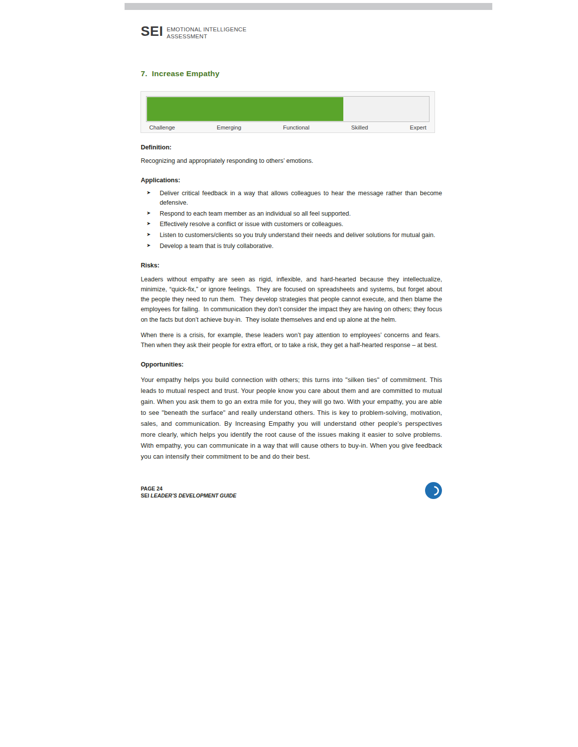SEI
EMOTIONAL INTELLIGENCE ASSESSMENT
7. Increase Empathy
Challenge Emerging Functional Skilled Expert
Definition:
Recognizing and appropriately responding to others’ emotions.
Applications:
Deliver critical feedback in a way that allows colleagues to hear the message rather than become defensive.
Respond to each team member as an individual so all feel supported.
Effectively resolve a conflict or issue with customers or colleagues.
Listen to customers/clients so you truly understand their needs and deliver solutions for mutual gain.
Develop a team that is truly collaborative.
Risks:
Leaders without empathy are seen as rigid, inflexible, and hard-hearted because they intellectualize, minimize, “quick-fix,” or ignore feelings. They are focused on spreadsheets and systems, but forget about the people they need to run them. They develop strategies that people cannot execute, and then blame the employees for failing. In communication they don’t consider the impact they are having on others; they focus on the facts but don’t achieve buy-in. They isolate themselves and end up alone at the helm.
When there is a crisis, for example, these leaders won’t pay attention to employees’ concerns and fears. Then when they ask their people for extra effort, or to take a risk, they get a half-hearted response – at best.
Opportunities:
Your empathy helps you build connection with others; this turns into "silken ties" of commitment. This leads to mutual respect and trust. Your people know you care about them and are committed to mutual gain. When you ask them to go an extra mile for you, they will go two. With your empathy, you are able to see "beneath the surface" and really understand others. This is key to problem-solving, motivation, sales, and communication. By Increasing Empathy you will understand other people's perspectives more clearly, which helps you identify the root cause of the issues making it easier to solve problems. With empathy, you can communicate in a way that will cause others to buy-in. When you give feedback you can intensify their commitment to be and do their best.
PAGE 24
SEI LEADER’S DEVELOPMENT GUIDE